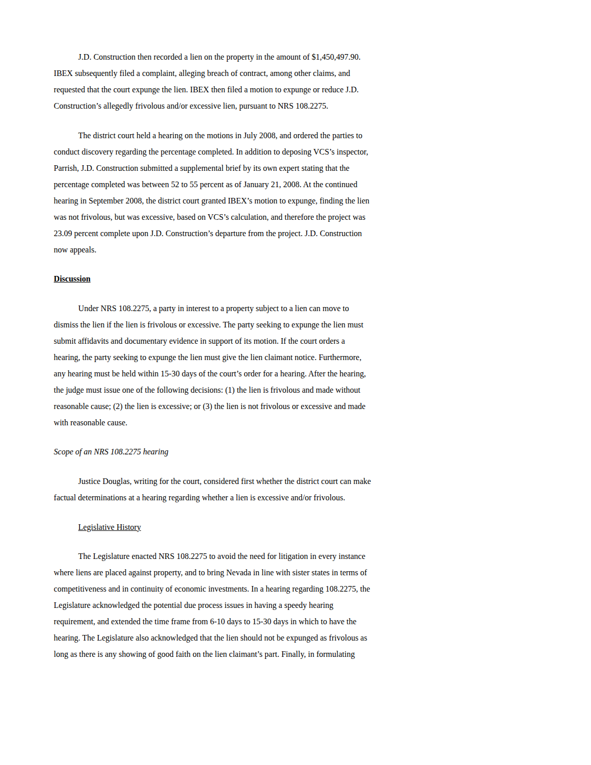J.D. Construction then recorded a lien on the property in the amount of $1,450,497.90. IBEX subsequently filed a complaint, alleging breach of contract, among other claims, and requested that the court expunge the lien. IBEX then filed a motion to expunge or reduce J.D. Construction’s allegedly frivolous and/or excessive lien, pursuant to NRS 108.2275.
The district court held a hearing on the motions in July 2008, and ordered the parties to conduct discovery regarding the percentage completed. In addition to deposing VCS’s inspector, Parrish, J.D. Construction submitted a supplemental brief by its own expert stating that the percentage completed was between 52 to 55 percent as of January 21, 2008. At the continued hearing in September 2008, the district court granted IBEX’s motion to expunge, finding the lien was not frivolous, but was excessive, based on VCS’s calculation, and therefore the project was 23.09 percent complete upon J.D. Construction’s departure from the project. J.D. Construction now appeals.
Discussion
Under NRS 108.2275, a party in interest to a property subject to a lien can move to dismiss the lien if the lien is frivolous or excessive. The party seeking to expunge the lien must submit affidavits and documentary evidence in support of its motion. If the court orders a hearing, the party seeking to expunge the lien must give the lien claimant notice. Furthermore, any hearing must be held within 15-30 days of the court’s order for a hearing. After the hearing, the judge must issue one of the following decisions: (1) the lien is frivolous and made without reasonable cause; (2) the lien is excessive; or (3) the lien is not frivolous or excessive and made with reasonable cause.
Scope of an NRS 108.2275 hearing
Justice Douglas, writing for the court, considered first whether the district court can make factual determinations at a hearing regarding whether a lien is excessive and/or frivolous.
Legislative History
The Legislature enacted NRS 108.2275 to avoid the need for litigation in every instance where liens are placed against property, and to bring Nevada in line with sister states in terms of competitiveness and in continuity of economic investments. In a hearing regarding 108.2275, the Legislature acknowledged the potential due process issues in having a speedy hearing requirement, and extended the time frame from 6-10 days to 15-30 days in which to have the hearing. The Legislature also acknowledged that the lien should not be expunged as frivolous as long as there is any showing of good faith on the lien claimant’s part. Finally, in formulating